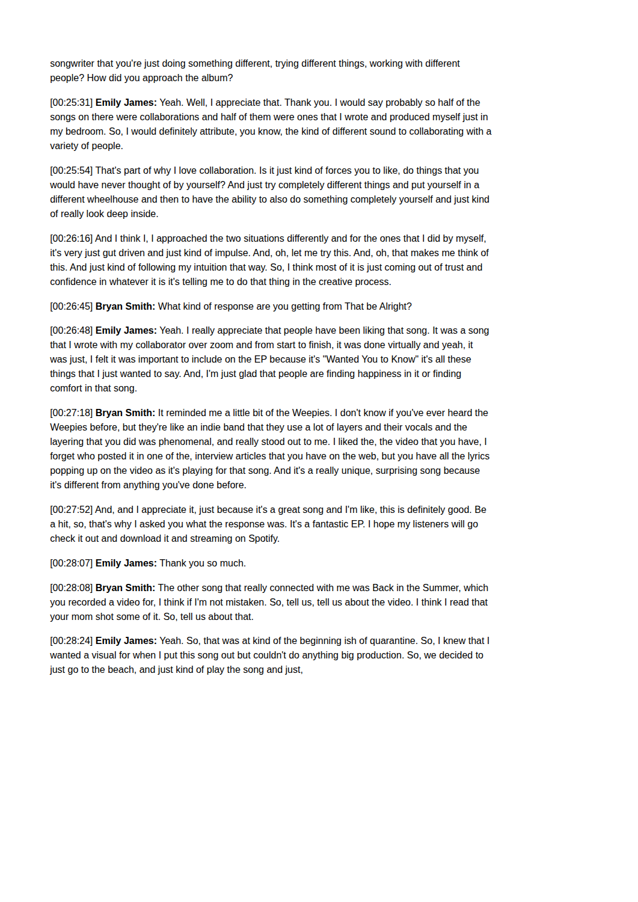songwriter that you're just doing something different, trying different things, working with different people? How did you approach the album?
[00:25:31] Emily James: Yeah. Well, I appreciate that. Thank you. I would say probably so half of the songs on there were collaborations and half of them were ones that I wrote and produced myself just in my bedroom. So, I would definitely attribute, you know, the kind of different sound to collaborating with a variety of people.
[00:25:54] That's part of why I love collaboration. Is it just kind of forces you to like, do things that you would have never thought of by yourself? And just try completely different things and put yourself in a different wheelhouse and then to have the ability to also do something completely yourself and just kind of really look deep inside.
[00:26:16] And I think I, I approached the two situations differently and for the ones that I did by myself, it's very just gut driven and just kind of impulse. And, oh, let me try this. And, oh, that makes me think of this. And just kind of following my intuition that way. So, I think most of it is just coming out of trust and confidence in whatever it is it's telling me to do that thing in the creative process.
[00:26:45] Bryan Smith: What kind of response are you getting from That be Alright?
[00:26:48] Emily James: Yeah. I really appreciate that people have been liking that song. It was a song that I wrote with my collaborator over zoom and from start to finish, it was done virtually and yeah, it was just, I felt it was important to include on the EP because it's "Wanted You to Know" it's all these things that I just wanted to say. And, I'm just glad that people are finding happiness in it or finding comfort in that song.
[00:27:18] Bryan Smith: It reminded me a little bit of the Weepies. I don't know if you've ever heard the Weepies before, but they're like an indie band that they use a lot of layers and their vocals and the layering that you did was phenomenal, and really stood out to me. I liked the, the video that you have, I forget who posted it in one of the, interview articles that you have on the web, but you have all the lyrics popping up on the video as it's playing for that song. And it's a really unique, surprising song because it's different from anything you've done before.
[00:27:52] And, and I appreciate it, just because it's a great song and I'm like, this is definitely good. Be a hit, so, that's why I asked you what the response was. It's a fantastic EP. I hope my listeners will go check it out and download it and streaming on Spotify.
[00:28:07] Emily James: Thank you so much.
[00:28:08] Bryan Smith: The other song that really connected with me was Back in the Summer, which you recorded a video for, I think if I'm not mistaken. So, tell us, tell us about the video. I think I read that your mom shot some of it. So, tell us about that.
[00:28:24] Emily James: Yeah. So, that was at kind of the beginning ish of quarantine. So, I knew that I wanted a visual for when I put this song out but couldn't do anything big production. So, we decided to just go to the beach, and just kind of play the song and just,